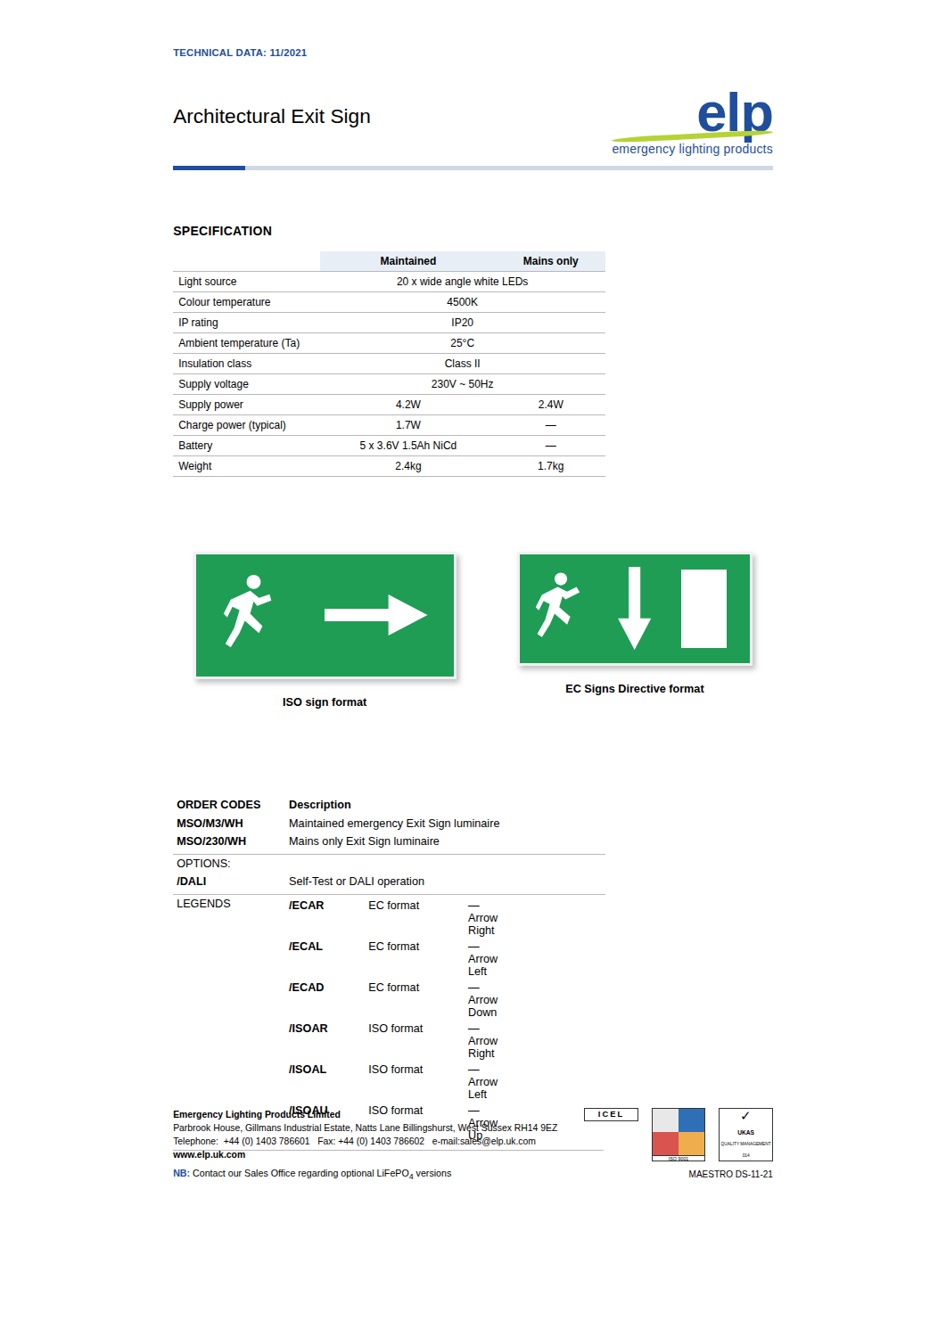TECHNICAL DATA: 11/2021
Architectural Exit Sign
elp emergency lighting products
SPECIFICATION
| | Maintained | Mains only |
| --- | --- | --- |
| Light source | 20 x wide angle white LEDs |
| Colour temperature | 4500K |
| IP rating | IP20 |
| Ambient temperature (Ta) | 25°C |
| Insulation class | Class II |
| Supply voltage | 230V ~ 50Hz |
| Supply power | 4.2W | 2.4W |
| Charge power (typical) | 1.7W | — |
| Battery | 5 x 3.6V 1.5Ah NiCd | — |
| Weight | 2.4kg | 1.7kg |
ISO sign format
EC Signs Directive format
| ORDER CODES | Description |
| MSO/M3/WH | Maintained emergency Exit Sign luminaire |
| MSO/230/WH | Mains only Exit Sign luminaire |
| OPTIONS: | |
| /DALI | Self-Test or DALI operation |
| LEGENDS | / /ECAR / EC format / — Arrow Right / / /ECAL / EC format / — Arrow Left / / /ECAD / EC format / — Arrow Down / / /ISOAR / ISO format / — Arrow Right / / /ISOAL / ISO format / — Arrow Left / / /ISOAU / ISO format / — Arrow Up / |
NB: Contact our Sales Office regarding optional LiFePO4 versions
Emergency Lighting Products Limited
Parbrook House, Gillmans Industrial Estate, Natts Lane Billingshurst, West Sussex RH14 9EZ
Telephone: +44 (0) 1403 786601 Fax: +44 (0) 1403 786602 e-mail:sales@elp.uk.com www.elp.uk.com
ICEL
ISO 9001 REGISTERED FIRM
✓ UKAS QUALITY MANAGEMENT 014
MAESTRO DS-11-21